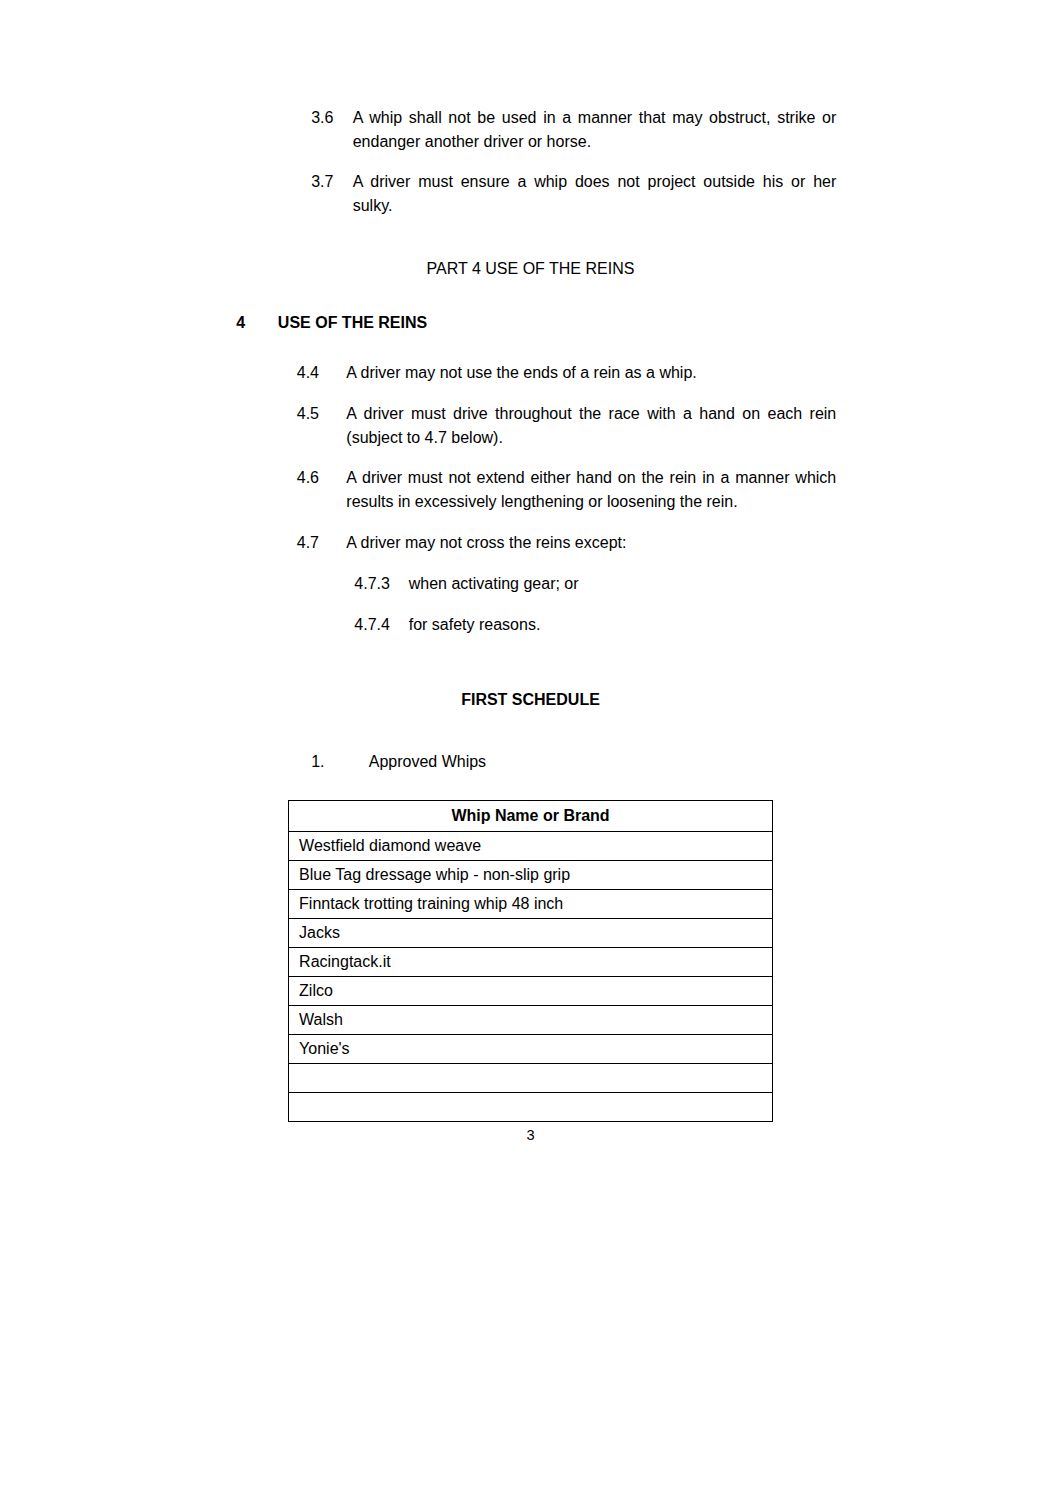3.6
A whip shall not be used in a manner that may obstruct, strike or endanger another driver or horse.
3.7
A driver must ensure a whip does not project outside his or her sulky.
PART 4 USE OF THE REINS
4
USE OF THE REINS
4.4
A driver may not use the ends of a rein as a whip.
4.5
A driver must drive throughout the race with a hand on each rein (subject to 4.7 below).
4.6
A driver must not extend either hand on the rein in a manner which results in excessively lengthening or loosening the rein.
4.7
A driver may not cross the reins except:
4.7.3
when activating gear; or
4.7.4
for safety reasons.
FIRST SCHEDULE
1.
Approved Whips
| Whip Name or Brand |
| --- |
| Westfield diamond weave |
| Blue Tag dressage whip - non-slip grip |
| Finntack trotting training whip 48 inch |
| Jacks |
| Racingtack.it |
| Zilco |
| Walsh |
| Yonie's |
3